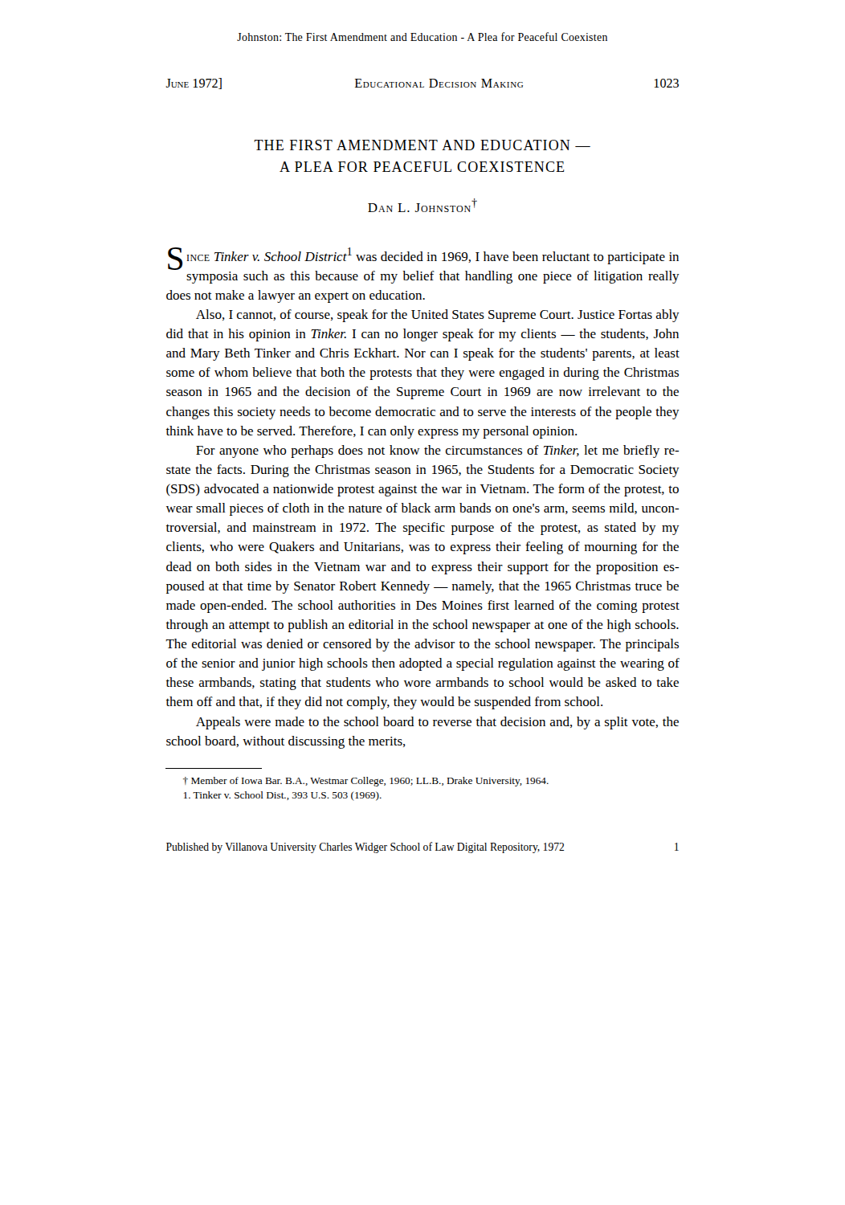Johnston: The First Amendment and Education - A Plea for Peaceful Coexisten
June 1972] Educational Decision Making 1023
The First Amendment and Education —
A Plea for Peaceful Coexistence
Dan L. Johnston†
Since Tinker v. School District1 was decided in 1969, I have been reluctant to participate in symposia such as this because of my belief that handling one piece of litigation really does not make a lawyer an expert on education.
Also, I cannot, of course, speak for the United States Supreme Court. Justice Fortas ably did that in his opinion in Tinker. I can no longer speak for my clients — the students, John and Mary Beth Tinker and Chris Eckhart. Nor can I speak for the students' parents, at least some of whom believe that both the protests that they were engaged in during the Christmas season in 1965 and the decision of the Supreme Court in 1969 are now irrelevant to the changes this society needs to become democratic and to serve the interests of the people they think have to be served. Therefore, I can only express my personal opinion.
For anyone who perhaps does not know the circumstances of Tinker, let me briefly restate the facts. During the Christmas season in 1965, the Students for a Democratic Society (SDS) advocated a nationwide protest against the war in Vietnam. The form of the protest, to wear small pieces of cloth in the nature of black arm bands on one's arm, seems mild, uncontroversial, and mainstream in 1972. The specific purpose of the protest, as stated by my clients, who were Quakers and Unitarians, was to express their feeling of mourning for the dead on both sides in the Vietnam war and to express their support for the proposition espoused at that time by Senator Robert Kennedy — namely, that the 1965 Christmas truce be made open-ended. The school authorities in Des Moines first learned of the coming protest through an attempt to publish an editorial in the school newspaper at one of the high schools. The editorial was denied or censored by the advisor to the school newspaper. The principals of the senior and junior high schools then adopted a special regulation against the wearing of these armbands, stating that students who wore armbands to school would be asked to take them off and that, if they did not comply, they would be suspended from school.
Appeals were made to the school board to reverse that decision and, by a split vote, the school board, without discussing the merits,
† Member of Iowa Bar. B.A., Westmar College, 1960; LL.B., Drake University, 1964.
1. Tinker v. School Dist., 393 U.S. 503 (1969).
Published by Villanova University Charles Widger School of Law Digital Repository, 1972 1